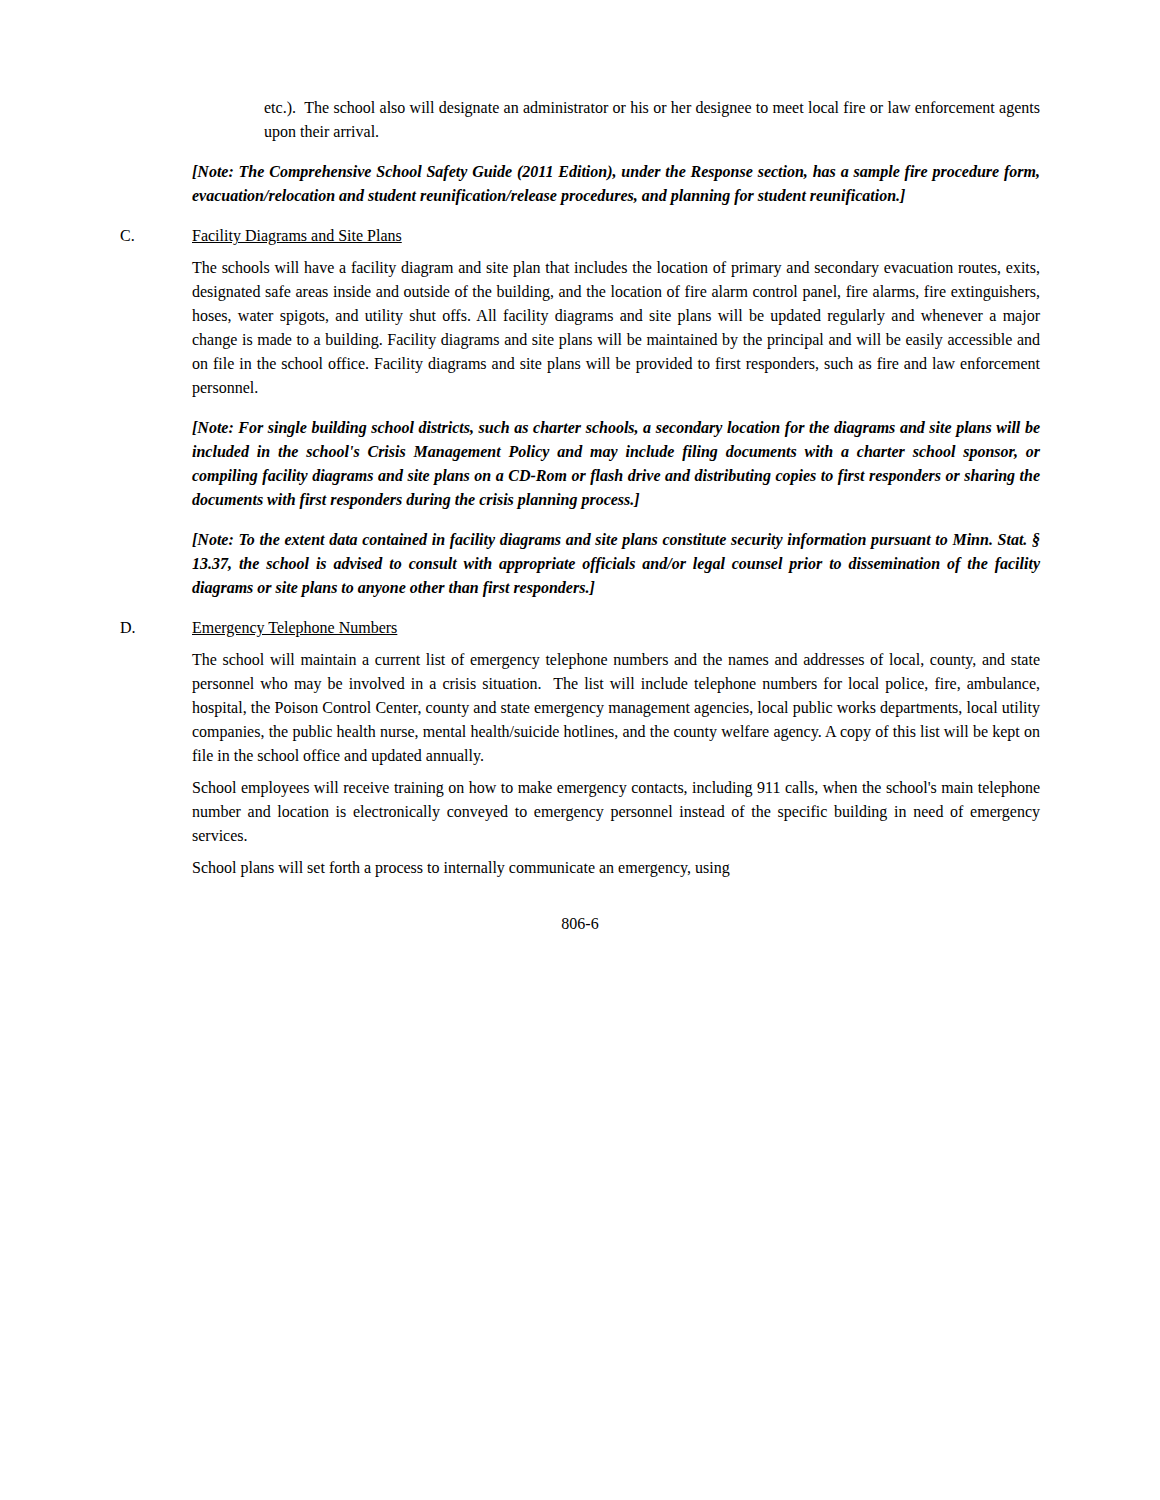etc.). The school also will designate an administrator or his or her designee to meet local fire or law enforcement agents upon their arrival.
[Note: The Comprehensive School Safety Guide (2011 Edition), under the Response section, has a sample fire procedure form, evacuation/relocation and student reunification/release procedures, and planning for student reunification.]
C. Facility Diagrams and Site Plans
The schools will have a facility diagram and site plan that includes the location of primary and secondary evacuation routes, exits, designated safe areas inside and outside of the building, and the location of fire alarm control panel, fire alarms, fire extinguishers, hoses, water spigots, and utility shut offs. All facility diagrams and site plans will be updated regularly and whenever a major change is made to a building. Facility diagrams and site plans will be maintained by the principal and will be easily accessible and on file in the school office. Facility diagrams and site plans will be provided to first responders, such as fire and law enforcement personnel.
[Note: For single building school districts, such as charter schools, a secondary location for the diagrams and site plans will be included in the school's Crisis Management Policy and may include filing documents with a charter school sponsor, or compiling facility diagrams and site plans on a CD-Rom or flash drive and distributing copies to first responders or sharing the documents with first responders during the crisis planning process.]
[Note: To the extent data contained in facility diagrams and site plans constitute security information pursuant to Minn. Stat. § 13.37, the school is advised to consult with appropriate officials and/or legal counsel prior to dissemination of the facility diagrams or site plans to anyone other than first responders.]
D. Emergency Telephone Numbers
The school will maintain a current list of emergency telephone numbers and the names and addresses of local, county, and state personnel who may be involved in a crisis situation. The list will include telephone numbers for local police, fire, ambulance, hospital, the Poison Control Center, county and state emergency management agencies, local public works departments, local utility companies, the public health nurse, mental health/suicide hotlines, and the county welfare agency. A copy of this list will be kept on file in the school office and updated annually.
School employees will receive training on how to make emergency contacts, including 911 calls, when the school's main telephone number and location is electronically conveyed to emergency personnel instead of the specific building in need of emergency services.
School plans will set forth a process to internally communicate an emergency, using
806-6